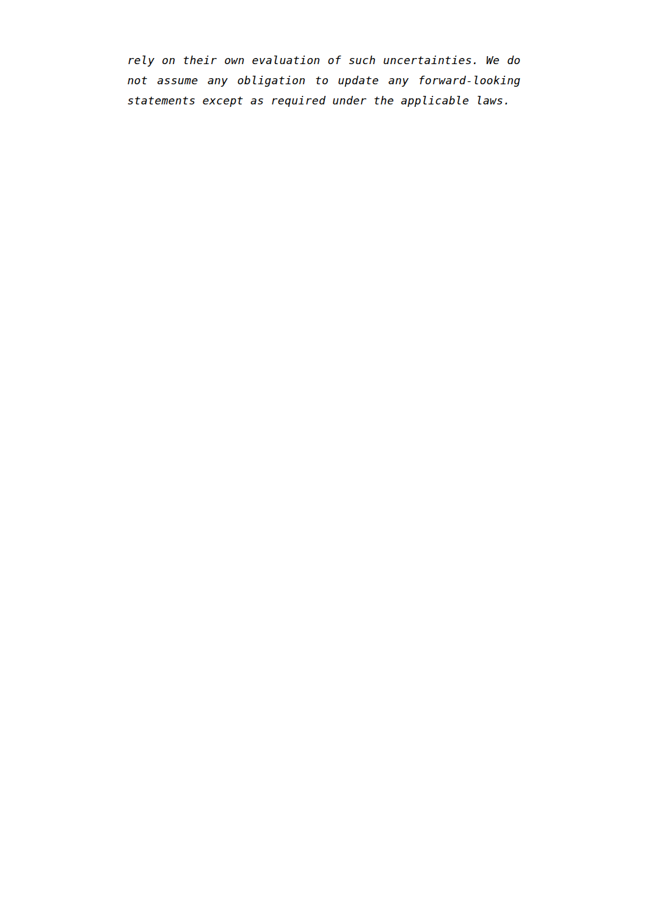rely on their own evaluation of such uncertainties. We do not assume any obligation to update any forward-looking statements except as required under the applicable laws.